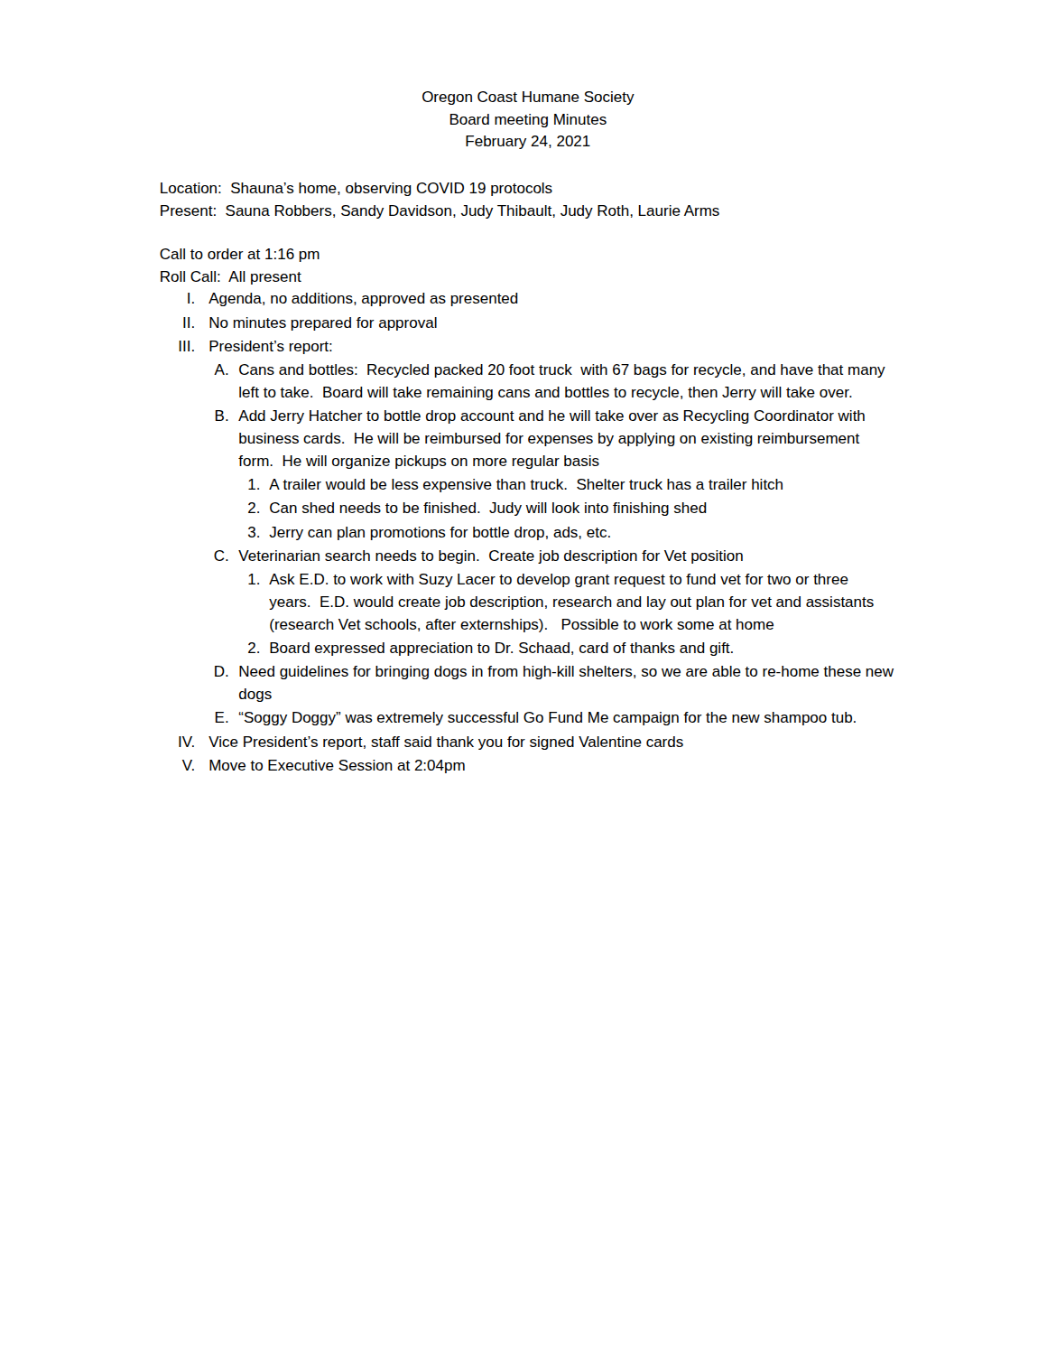Oregon Coast Humane Society
Board meeting Minutes
February 24, 2021
Location: Shauna’s home, observing COVID 19 protocols
Present: Sauna Robbers, Sandy Davidson, Judy Thibault, Judy Roth, Laurie Arms
Call to order at 1:16 pm
Roll Call: All present
Agenda, no additions, approved as presented
No minutes prepared for approval
President’s report:
Cans and bottles: Recycled packed 20 foot truck with 67 bags for recycle, and have that many left to take. Board will take remaining cans and bottles to recycle, then Jerry will take over.
Add Jerry Hatcher to bottle drop account and he will take over as Recycling Coordinator with business cards. He will be reimbursed for expenses by applying on existing reimbursement form. He will organize pickups on more regular basis
A trailer would be less expensive than truck. Shelter truck has a trailer hitch
Can shed needs to be finished. Judy will look into finishing shed
Jerry can plan promotions for bottle drop, ads, etc.
Veterinarian search needs to begin. Create job description for Vet position
Ask E.D. to work with Suzy Lacer to develop grant request to fund vet for two or three years. E.D. would create job description, research and lay out plan for vet and assistants (research Vet schools, after externships). Possible to work some at home
Board expressed appreciation to Dr. Schaad, card of thanks and gift.
Need guidelines for bringing dogs in from high-kill shelters, so we are able to re-home these new dogs
“Soggy Doggy” was extremely successful Go Fund Me campaign for the new shampoo tub.
Vice President’s report, staff said thank you for signed Valentine cards
Move to Executive Session at 2:04pm